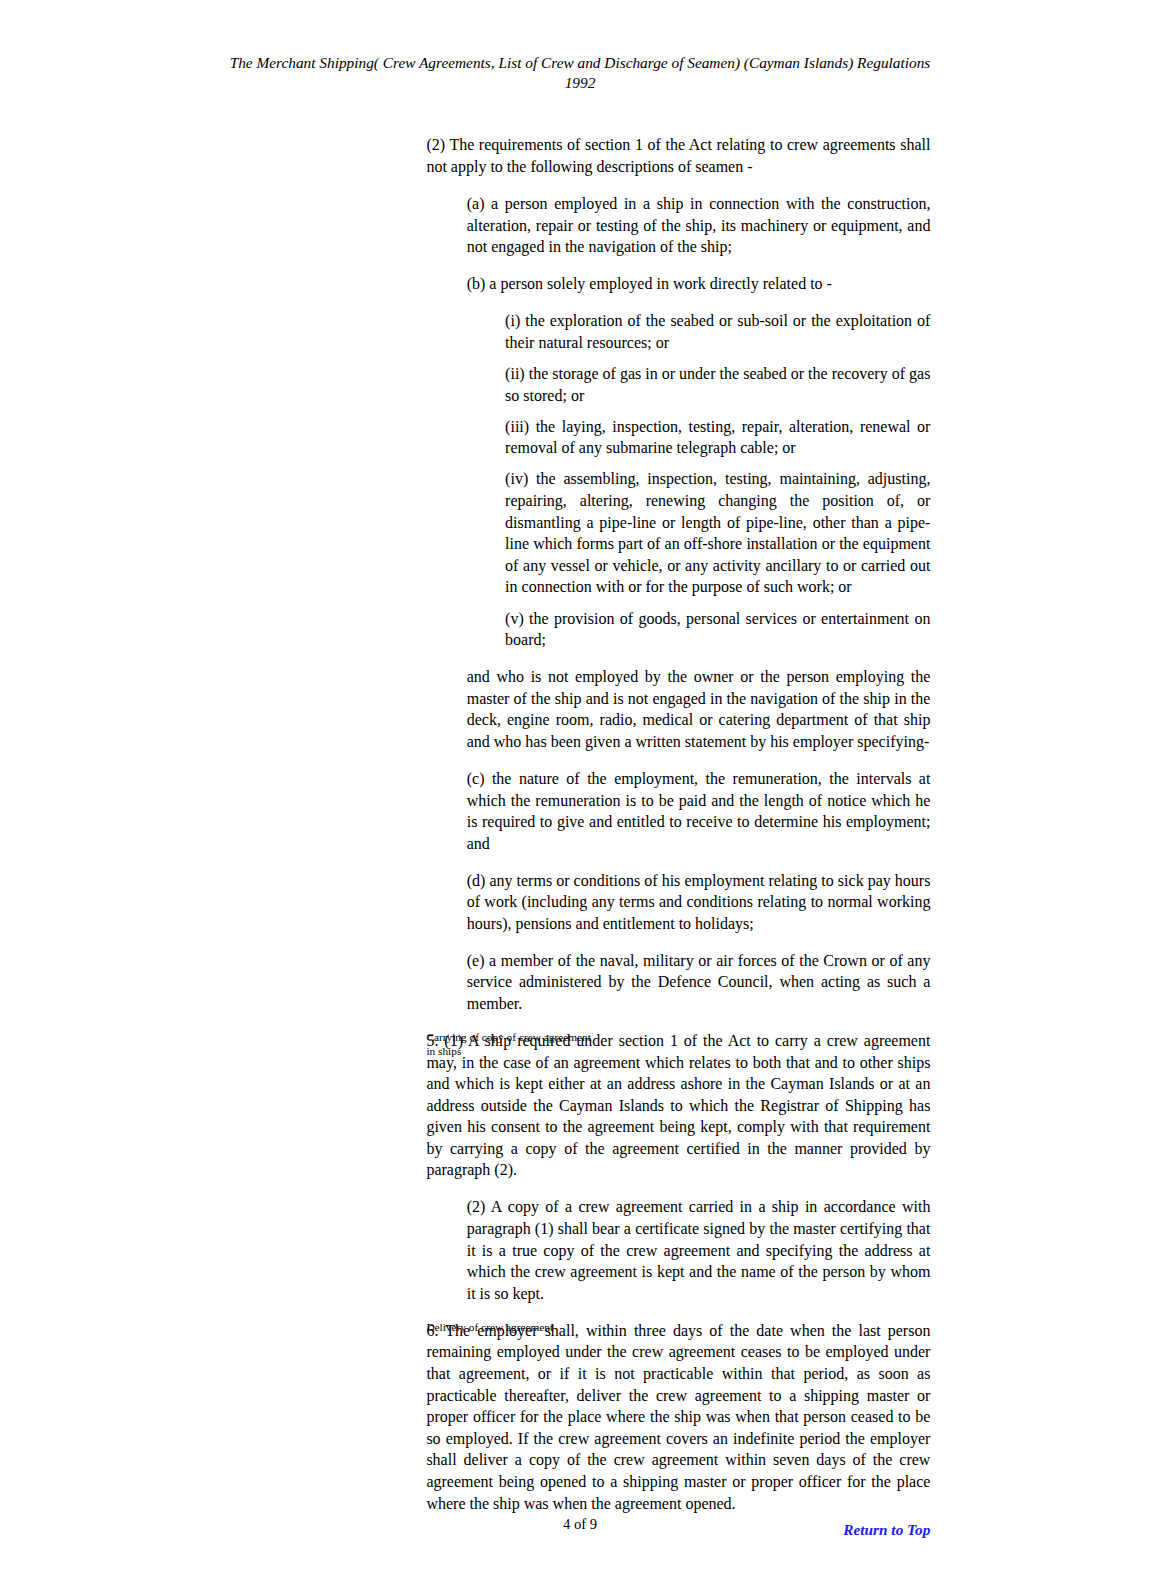The Merchant Shipping( Crew Agreements, List of Crew and Discharge of Seamen) (Cayman Islands) Regulations 1992
(2) The requirements of section 1 of the Act relating to crew agreements shall not apply to the following descriptions of seamen -
(a) a person employed in a ship in connection with the construction, alteration, repair or testing of the ship, its machinery or equipment, and not engaged in the navigation of the ship;
(b) a person solely employed in work directly related to -
(i) the exploration of the seabed or sub-soil or the exploitation of their natural resources; or
(ii) the storage of gas in or under the seabed or the recovery of gas so stored; or
(iii) the laying, inspection, testing, repair, alteration, renewal or removal of any submarine telegraph cable; or
(iv) the assembling, inspection, testing, maintaining, adjusting, repairing, altering, renewing changing the position of, or dismantling a pipe-line or length of pipe-line, other than a pipe-line which forms part of an off-shore installation or the equipment of any vessel or vehicle, or any activity ancillary to or carried out in connection with or for the purpose of such work; or
(v) the provision of goods, personal services or entertainment on board;
and who is not employed by the owner or the person employing the master of the ship and is not engaged in the navigation of the ship in the deck, engine room, radio, medical or catering department of that ship and who has been given a written statement by his employer specifying-
(c) the nature of the employment, the remuneration, the intervals at which the remuneration is to be paid and the length of notice which he is required to give and entitled to receive to determine his employment; and
(d) any terms or conditions of his employment relating to sick pay hours of work (including any terms and conditions relating to normal working hours), pensions and entitlement to holidays;
(e) a member of the naval, military or air forces of the Crown or of any service administered by the Defence Council, when acting as such a member.
Carrying of copy of crew agreement in ships
5. (1) A ship required under section 1 of the Act to carry a crew agreement may, in the case of an agreement which relates to both that and to other ships and which is kept either at an address ashore in the Cayman Islands or at an address outside the Cayman Islands to which the Registrar of Shipping has given his consent to the agreement being kept, comply with that requirement by carrying a copy of the agreement certified in the manner provided by paragraph (2).
(2) A copy of a crew agreement carried in a ship in accordance with paragraph (1) shall bear a certificate signed by the master certifying that it is a true copy of the crew agreement and specifying the address at which the crew agreement is kept and the name of the person by whom it is so kept.
Delivery of crew agreement
6. The employer shall, within three days of the date when the last person remaining employed under the crew agreement ceases to be employed under that agreement, or if it is not practicable within that period, as soon as practicable thereafter, deliver the crew agreement to a shipping master or proper officer for the place where the ship was when that person ceased to be so employed. If the crew agreement covers an indefinite period the employer shall deliver a copy of the crew agreement within seven days of the crew agreement being opened to a shipping master or proper officer for the place where the ship was when the agreement opened.
4 of 9
Return to Top